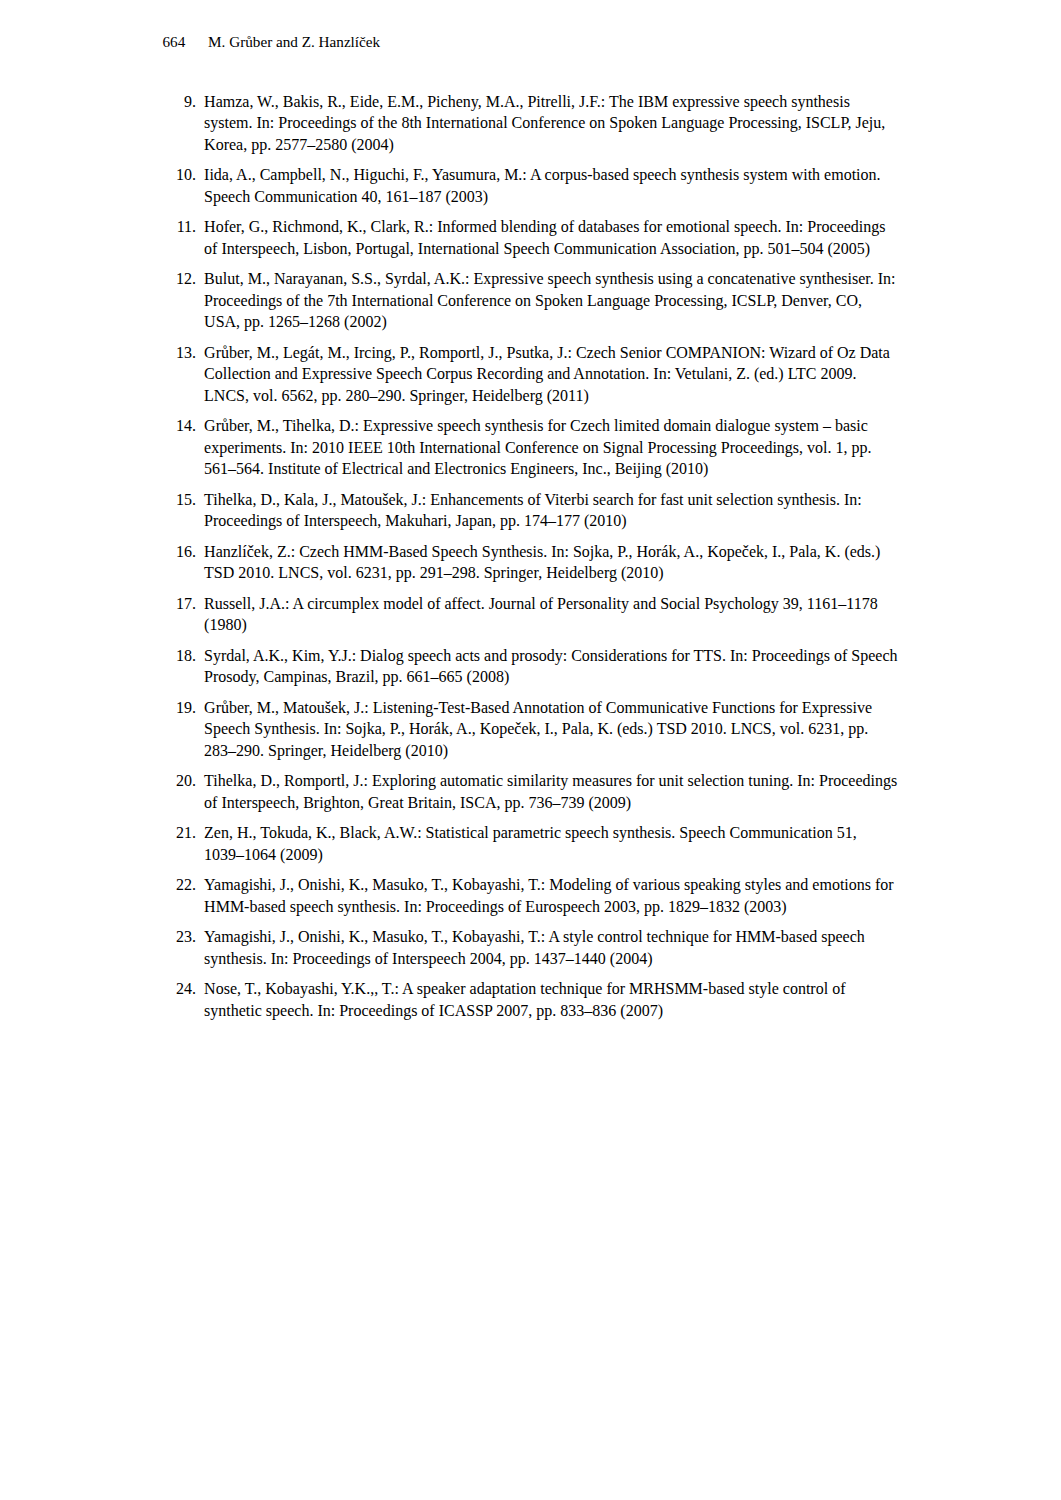664 M. Grůber and Z. Hanzlíček
Hamza, W., Bakis, R., Eide, E.M., Picheny, M.A., Pitrelli, J.F.: The IBM expressive speech synthesis system. In: Proceedings of the 8th International Conference on Spoken Language Processing, ISCLP, Jeju, Korea, pp. 2577–2580 (2004)
Iida, A., Campbell, N., Higuchi, F., Yasumura, M.: A corpus-based speech synthesis system with emotion. Speech Communication 40, 161–187 (2003)
Hofer, G., Richmond, K., Clark, R.: Informed blending of databases for emotional speech. In: Proceedings of Interspeech, Lisbon, Portugal, International Speech Communication Association, pp. 501–504 (2005)
Bulut, M., Narayanan, S.S., Syrdal, A.K.: Expressive speech synthesis using a concatenative synthesiser. In: Proceedings of the 7th International Conference on Spoken Language Processing, ICSLP, Denver, CO, USA, pp. 1265–1268 (2002)
Grůber, M., Legát, M., Ircing, P., Romportl, J., Psutka, J.: Czech Senior COMPANION: Wizard of Oz Data Collection and Expressive Speech Corpus Recording and Annotation. In: Vetulani, Z. (ed.) LTC 2009. LNCS, vol. 6562, pp. 280–290. Springer, Heidelberg (2011)
Grůber, M., Tihelka, D.: Expressive speech synthesis for Czech limited domain dialogue system – basic experiments. In: 2010 IEEE 10th International Conference on Signal Processing Proceedings, vol. 1, pp. 561–564. Institute of Electrical and Electronics Engineers, Inc., Beijing (2010)
Tihelka, D., Kala, J., Matoušek, J.: Enhancements of Viterbi search for fast unit selection synthesis. In: Proceedings of Interspeech, Makuhari, Japan, pp. 174–177 (2010)
Hanzlíček, Z.: Czech HMM-Based Speech Synthesis. In: Sojka, P., Horák, A., Kopeček, I., Pala, K. (eds.) TSD 2010. LNCS, vol. 6231, pp. 291–298. Springer, Heidelberg (2010)
Russell, J.A.: A circumplex model of affect. Journal of Personality and Social Psychology 39, 1161–1178 (1980)
Syrdal, A.K., Kim, Y.J.: Dialog speech acts and prosody: Considerations for TTS. In: Proceedings of Speech Prosody, Campinas, Brazil, pp. 661–665 (2008)
Grůber, M., Matoušek, J.: Listening-Test-Based Annotation of Communicative Functions for Expressive Speech Synthesis. In: Sojka, P., Horák, A., Kopeček, I., Pala, K. (eds.) TSD 2010. LNCS, vol. 6231, pp. 283–290. Springer, Heidelberg (2010)
Tihelka, D., Romportl, J.: Exploring automatic similarity measures for unit selection tuning. In: Proceedings of Interspeech, Brighton, Great Britain, ISCA, pp. 736–739 (2009)
Zen, H., Tokuda, K., Black, A.W.: Statistical parametric speech synthesis. Speech Communication 51, 1039–1064 (2009)
Yamagishi, J., Onishi, K., Masuko, T., Kobayashi, T.: Modeling of various speaking styles and emotions for HMM-based speech synthesis. In: Proceedings of Eurospeech 2003, pp. 1829–1832 (2003)
Yamagishi, J., Onishi, K., Masuko, T., Kobayashi, T.: A style control technique for HMM-based speech synthesis. In: Proceedings of Interspeech 2004, pp. 1437–1440 (2004)
Nose, T., Kobayashi, Y.K.,, T.: A speaker adaptation technique for MRHSMM-based style control of synthetic speech. In: Proceedings of ICASSP 2007, pp. 833–836 (2007)